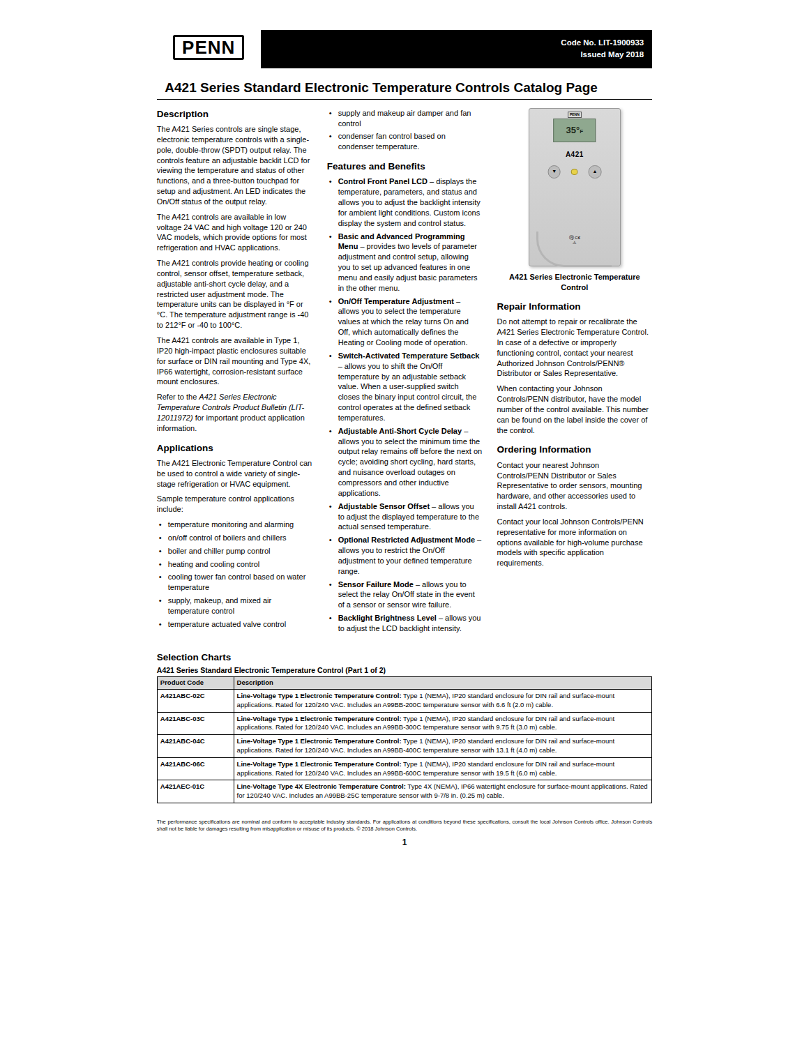PENN
Code No. LIT-1900933
Issued May 2018
A421 Series Standard Electronic Temperature Controls Catalog Page
Description
The A421 Series controls are single stage, electronic temperature controls with a single-pole, double-throw (SPDT) output relay. The controls feature an adjustable backlit LCD for viewing the temperature and status of other functions, and a three-button touchpad for setup and adjustment. An LED indicates the On/Off status of the output relay.
The A421 controls are available in low voltage 24 VAC and high voltage 120 or 240 VAC models, which provide options for most refrigeration and HVAC applications.
The A421 controls provide heating or cooling control, sensor offset, temperature setback, adjustable anti-short cycle delay, and a restricted user adjustment mode. The temperature units can be displayed in °F or °C. The temperature adjustment range is -40 to 212°F or -40 to 100°C.
The A421 controls are available in Type 1, IP20 high-impact plastic enclosures suitable for surface or DIN rail mounting and Type 4X, IP66 watertight, corrosion-resistant surface mount enclosures.
Refer to the A421 Series Electronic Temperature Controls Product Bulletin (LIT-12011972) for important product application information.
Applications
The A421 Electronic Temperature Control can be used to control a wide variety of single-stage refrigeration or HVAC equipment.
Sample temperature control applications include:
temperature monitoring and alarming
on/off control of boilers and chillers
boiler and chiller pump control
heating and cooling control
cooling tower fan control based on water temperature
supply, makeup, and mixed air temperature control
temperature actuated valve control
supply and makeup air damper and fan control
condenser fan control based on condenser temperature.
Features and Benefits
Control Front Panel LCD – displays the temperature, parameters, and status and allows you to adjust the backlight intensity for ambient light conditions. Custom icons display the system and control status.
Basic and Advanced Programming Menu – provides two levels of parameter adjustment and control setup, allowing you to set up advanced features in one menu and easily adjust basic parameters in the other menu.
On/Off Temperature Adjustment – allows you to select the temperature values at which the relay turns On and Off, which automatically defines the Heating or Cooling mode of operation.
Switch-Activated Temperature Setback – allows you to shift the On/Off temperature by an adjustable setback value. When a user-supplied switch closes the binary input control circuit, the control operates at the defined setback temperatures.
Adjustable Anti-Short Cycle Delay – allows you to select the minimum time the output relay remains off before the next on cycle; avoiding short cycling, hard starts, and nuisance overload outages on compressors and other inductive applications.
Adjustable Sensor Offset – allows you to adjust the displayed temperature to the actual sensed temperature.
Optional Restricted Adjustment Mode – allows you to restrict the On/Off adjustment to your defined temperature range.
Sensor Failure Mode – allows you to select the relay On/Off state in the event of a sensor or sensor wire failure.
Backlight Brightness Level – allows you to adjust the LCD backlight intensity.
PENN
35°F
A421
▼
▲
Ⓡ C€
⚠
A421 Series Electronic Temperature Control
Repair Information
Do not attempt to repair or recalibrate the A421 Series Electronic Temperature Control. In case of a defective or improperly functioning control, contact your nearest Authorized Johnson Controls/PENN® Distributor or Sales Representative.
When contacting your Johnson Controls/PENN distributor, have the model number of the control available. This number can be found on the label inside the cover of the control.
Ordering Information
Contact your nearest Johnson Controls/PENN Distributor or Sales Representative to order sensors, mounting hardware, and other accessories used to install A421 controls.
Contact your local Johnson Controls/PENN representative for more information on options available for high-volume purchase models with specific application requirements.
Selection Charts
A421 Series Standard Electronic Temperature Control (Part 1 of 2)
| Product Code | Description |
| --- | --- |
| A421ABC-02C | Line-Voltage Type 1 Electronic Temperature Control: Type 1 (NEMA), IP20 standard enclosure for DIN rail and surface-mount applications. Rated for 120/240 VAC. Includes an A99BB-200C temperature sensor with 6.6 ft (2.0 m) cable. |
| A421ABC-03C | Line-Voltage Type 1 Electronic Temperature Control: Type 1 (NEMA), IP20 standard enclosure for DIN rail and surface-mount applications. Rated for 120/240 VAC. Includes an A99BB-300C temperature sensor with 9.75 ft (3.0 m) cable. |
| A421ABC-04C | Line-Voltage Type 1 Electronic Temperature Control: Type 1 (NEMA), IP20 standard enclosure for DIN rail and surface-mount applications. Rated for 120/240 VAC. Includes an A99BB-400C temperature sensor with 13.1 ft (4.0 m) cable. |
| A421ABC-06C | Line-Voltage Type 1 Electronic Temperature Control: Type 1 (NEMA), IP20 standard enclosure for DIN rail and surface-mount applications. Rated for 120/240 VAC. Includes an A99BB-600C temperature sensor with 19.5 ft (6.0 m) cable. |
| A421AEC-01C | Line-Voltage Type 4X Electronic Temperature Control: Type 4X (NEMA), IP66 watertight enclosure for surface-mount applications. Rated for 120/240 VAC. Includes an A99BB-25C temperature sensor with 9-7/8 in. (0.25 m) cable. |
The performance specifications are nominal and conform to acceptable industry standards. For applications at conditions beyond these specifications, consult the local Johnson Controls office. Johnson Controls shall not be liable for damages resulting from misapplication or misuse of its products. © 2018 Johnson Controls.
1